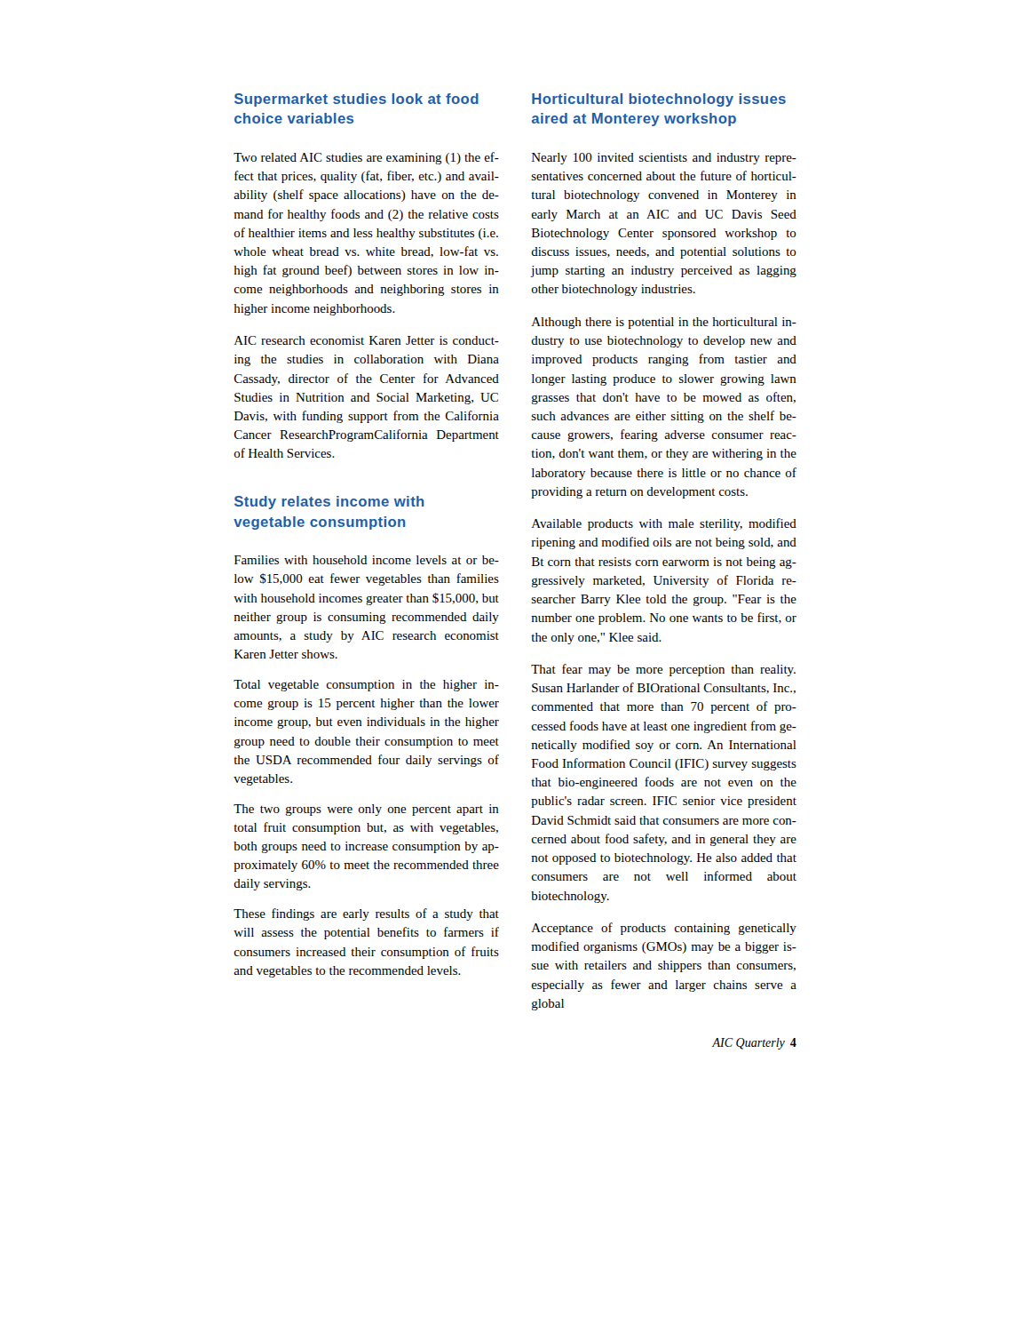Supermarket studies look at food choice variables
Two related AIC studies are examining (1) the effect that prices, quality (fat, fiber, etc.) and availability (shelf space allocations) have on the demand for healthy foods and (2) the relative costs of healthier items and less healthy substitutes (i.e. whole wheat bread vs. white bread, low-fat vs. high fat ground beef) between stores in low income neighborhoods and neighboring stores in higher income neighborhoods.
AIC research economist Karen Jetter is conducting the studies in collaboration with Diana Cassady, director of the Center for Advanced Studies in Nutrition and Social Marketing, UC Davis, with funding support from the California Cancer ResearchProgramCalifornia Department of Health Services.
Study relates income with vegetable consumption
Families with household income levels at or below $15,000 eat fewer vegetables than families with household incomes greater than $15,000, but neither group is consuming recommended daily amounts, a study by AIC research economist Karen Jetter shows.
Total vegetable consumption in the higher income group is 15 percent higher than the lower income group, but even individuals in the higher group need to double their consumption to meet the USDA recommended four daily servings of vegetables.
The two groups were only one percent apart in total fruit consumption but, as with vegetables, both groups need to increase consumption by approximately 60% to meet the recommended three daily servings.
These findings are early results of a study that will assess the potential benefits to farmers if consumers increased their consumption of fruits and vegetables to the recommended levels.
Horticultural biotechnology issues aired at Monterey workshop
Nearly 100 invited scientists and industry representatives concerned about the future of horticultural biotechnology convened in Monterey in early March at an AIC and UC Davis Seed Biotechnology Center sponsored workshop to discuss issues, needs, and potential solutions to jump starting an industry perceived as lagging other biotechnology industries.
Although there is potential in the horticultural industry to use biotechnology to develop new and improved products ranging from tastier and longer lasting produce to slower growing lawn grasses that don't have to be mowed as often, such advances are either sitting on the shelf because growers, fearing adverse consumer reaction, don't want them, or they are withering in the laboratory because there is little or no chance of providing a return on development costs.
Available products with male sterility, modified ripening and modified oils are not being sold, and Bt corn that resists corn earworm is not being aggressively marketed, University of Florida researcher Barry Klee told the group. "Fear is the number one problem. No one wants to be first, or the only one," Klee said.
That fear may be more perception than reality. Susan Harlander of BIOrational Consultants, Inc., commented that more than 70 percent of processed foods have at least one ingredient from genetically modified soy or corn. An International Food Information Council (IFIC) survey suggests that bio-engineered foods are not even on the public's radar screen. IFIC senior vice president David Schmidt said that consumers are more concerned about food safety, and in general they are not opposed to biotechnology. He also added that consumers are not well informed about biotechnology.
Acceptance of products containing genetically modified organisms (GMOs) may be a bigger issue with retailers and shippers than consumers, especially as fewer and larger chains serve a global
AIC Quarterly4